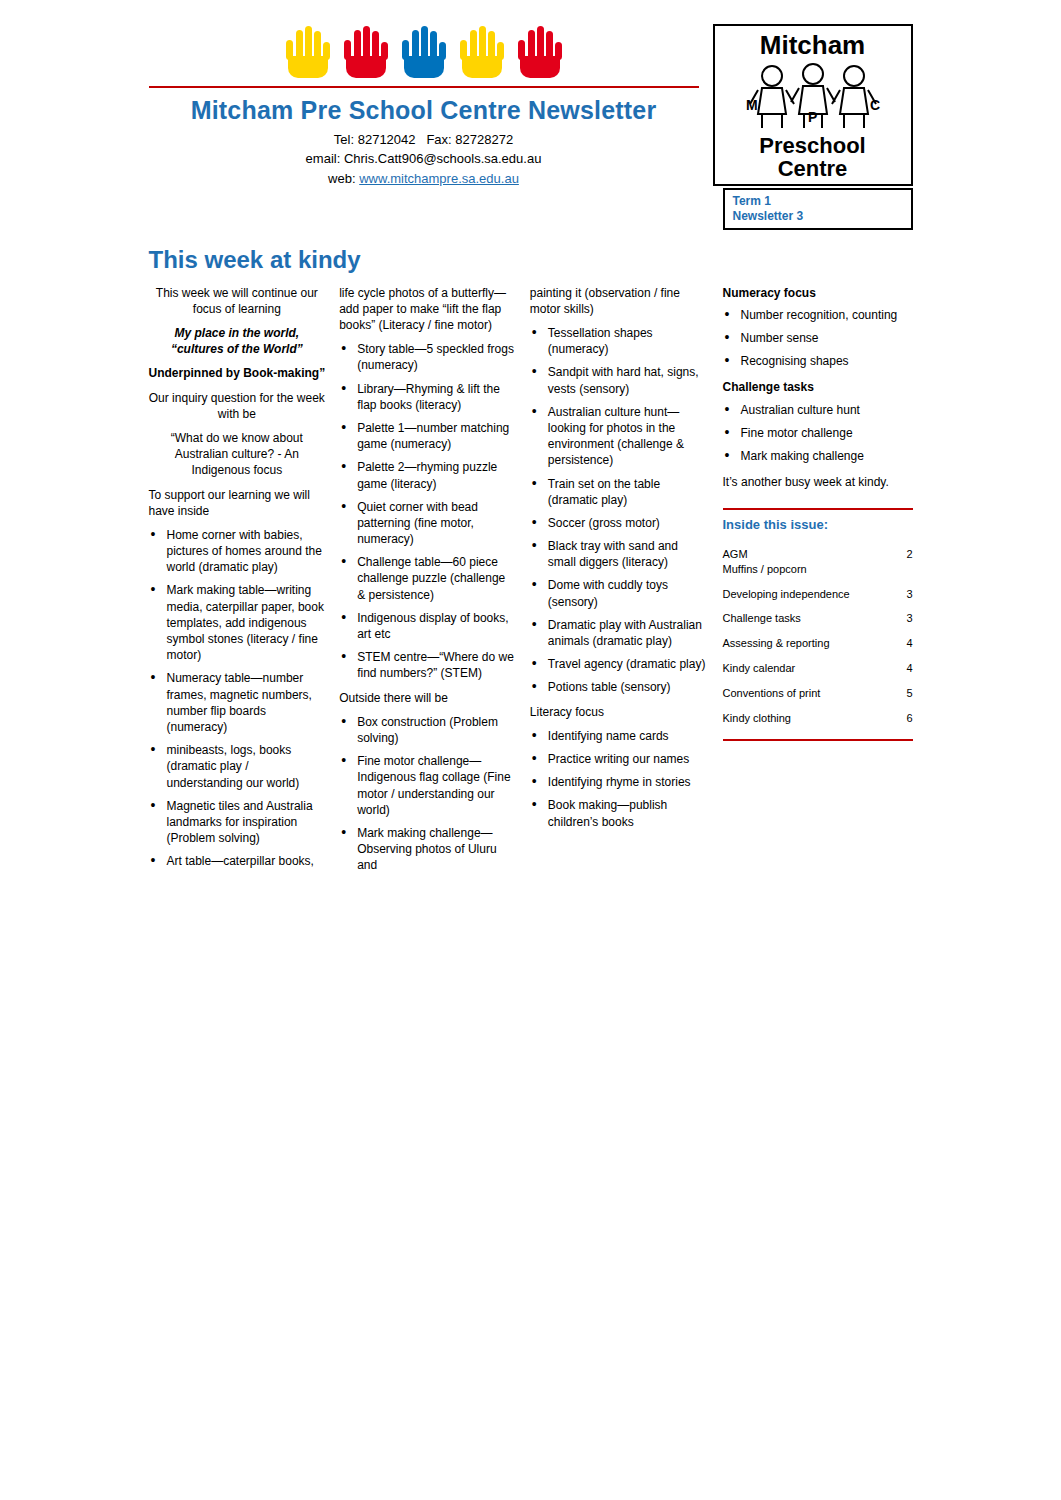Mitcham Pre School Centre Newsletter
Tel: 82712042 Fax: 82728272
email: Chris.Catt906@schools.sa.edu.au
web: www.mitchampre.sa.edu.au
Mitcham
M P C
Preschool
Centre
Term 1
Newsletter 3
This week at kindy
This week we will continue our focus of learning
My place in the world, “cultures of the World”
Underpinned by Book-making”
Our inquiry question for the week with be
“What do we know about Australian culture? - An Indigenous focus
To support our learning we will have inside
Home corner with babies, pictures of homes around the world (dramatic play)
Mark making table—writing media, caterpillar paper, book templates, add indigenous symbol stones (literacy / fine motor)
Numeracy table—number frames, magnetic numbers, number flip boards (numeracy)
minibeasts, logs, books (dramatic play / understanding our world)
Magnetic tiles and Australia landmarks for inspiration (Problem solving)
Art table—caterpillar books,
life cycle photos of a butterfly—add paper to make “lift the flap books” (Literacy / fine motor)
Story table—5 speckled frogs (numeracy)
Library—Rhyming & lift the flap books (literacy)
Palette 1—number matching game (numeracy)
Palette 2—rhyming puzzle game (literacy)
Quiet corner with bead patterning (fine motor, numeracy)
Challenge table—60 piece challenge puzzle (challenge & persistence)
Indigenous display of books, art etc
STEM centre—“Where do we find numbers?” (STEM)
Outside there will be
Box construction (Problem solving)
Fine motor challenge—Indigenous flag collage (Fine motor / understanding our world)
Mark making challenge—Observing photos of Uluru and
painting it (observation / fine motor skills)
Tessellation shapes (numeracy)
Sandpit with hard hat, signs, vests (sensory)
Australian culture hunt—looking for photos in the environment (challenge & persistence)
Train set on the table (dramatic play)
Soccer (gross motor)
Black tray with sand and small diggers (literacy)
Dome with cuddly toys (sensory)
Dramatic play with Australian animals (dramatic play)
Travel agency (dramatic play)
Potions table (sensory)
Literacy focus
Identifying name cards
Practice writing our names
Identifying rhyme in stories
Book making—publish children’s books
Numeracy focus
Number recognition, counting
Number sense
Recognising shapes
Challenge tasks
Australian culture hunt
Fine motor challenge
Mark making challenge
It’s another busy week at kindy.
Inside this issue:
| AGM Muffins / popcorn | 2 |
| Developing independence | 3 |
| Challenge tasks | 3 |
| Assessing & reporting | 4 |
| Kindy calendar | 4 |
| Conventions of print | 5 |
| Kindy clothing | 6 |